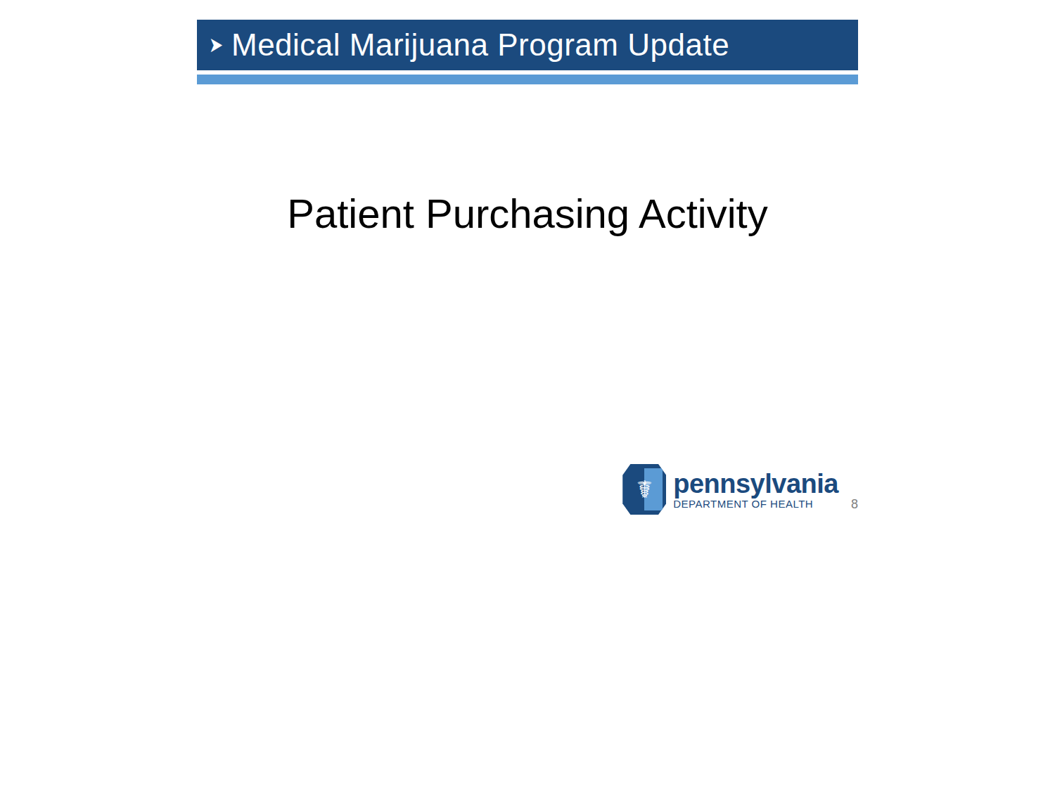➤
Medical Marijuana Program Update
Patient Purchasing Activity
☤
pennsylvania DEPARTMENT OF HEALTH
8